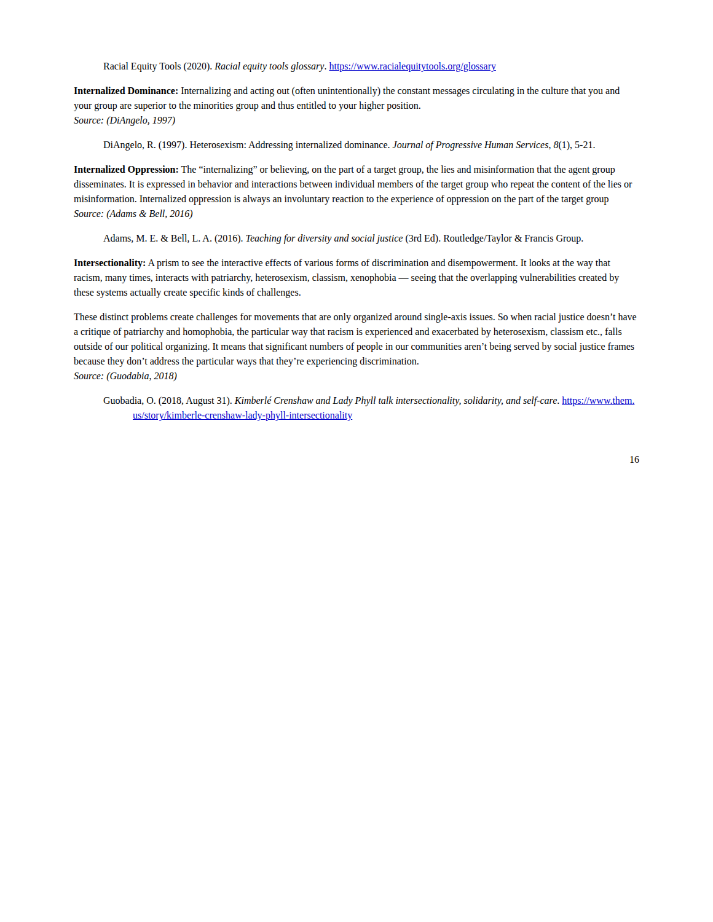Racial Equity Tools (2020). Racial equity tools glossary. https://www.racialequitytools.org/glossary
Internalized Dominance: Internalizing and acting out (often unintentionally) the constant messages circulating in the culture that you and your group are superior to the minorities group and thus entitled to your higher position.
Source: (DiAngelo, 1997)
DiAngelo, R. (1997). Heterosexism: Addressing internalized dominance. Journal of Progressive Human Services, 8(1), 5-21.
Internalized Oppression: The “internalizing” or believing, on the part of a target group, the lies and misinformation that the agent group disseminates. It is expressed in behavior and interactions between individual members of the target group who repeat the content of the lies or misinformation. Internalized oppression is always an involuntary reaction to the experience of oppression on the part of the target group
Source: (Adams & Bell, 2016)
Adams, M. E. & Bell, L. A. (2016). Teaching for diversity and social justice (3rd Ed). Routledge/Taylor & Francis Group.
Intersectionality: A prism to see the interactive effects of various forms of discrimination and disempowerment. It looks at the way that racism, many times, interacts with patriarchy, heterosexism, classism, xenophobia — seeing that the overlapping vulnerabilities created by these systems actually create specific kinds of challenges.
These distinct problems create challenges for movements that are only organized around single-axis issues. So when racial justice doesn’t have a critique of patriarchy and homophobia, the particular way that racism is experienced and exacerbated by heterosexism, classism etc., falls outside of our political organizing. It means that significant numbers of people in our communities aren’t being served by social justice frames because they don’t address the particular ways that they’re experiencing discrimination.
Source: (Guodabia, 2018)
Guobadia, O. (2018, August 31). Kimberlé Crenshaw and Lady Phyll talk intersectionality, solidarity, and self-care. https://www.them.us/story/kimberle-crenshaw-lady-phyll-intersectionality
16